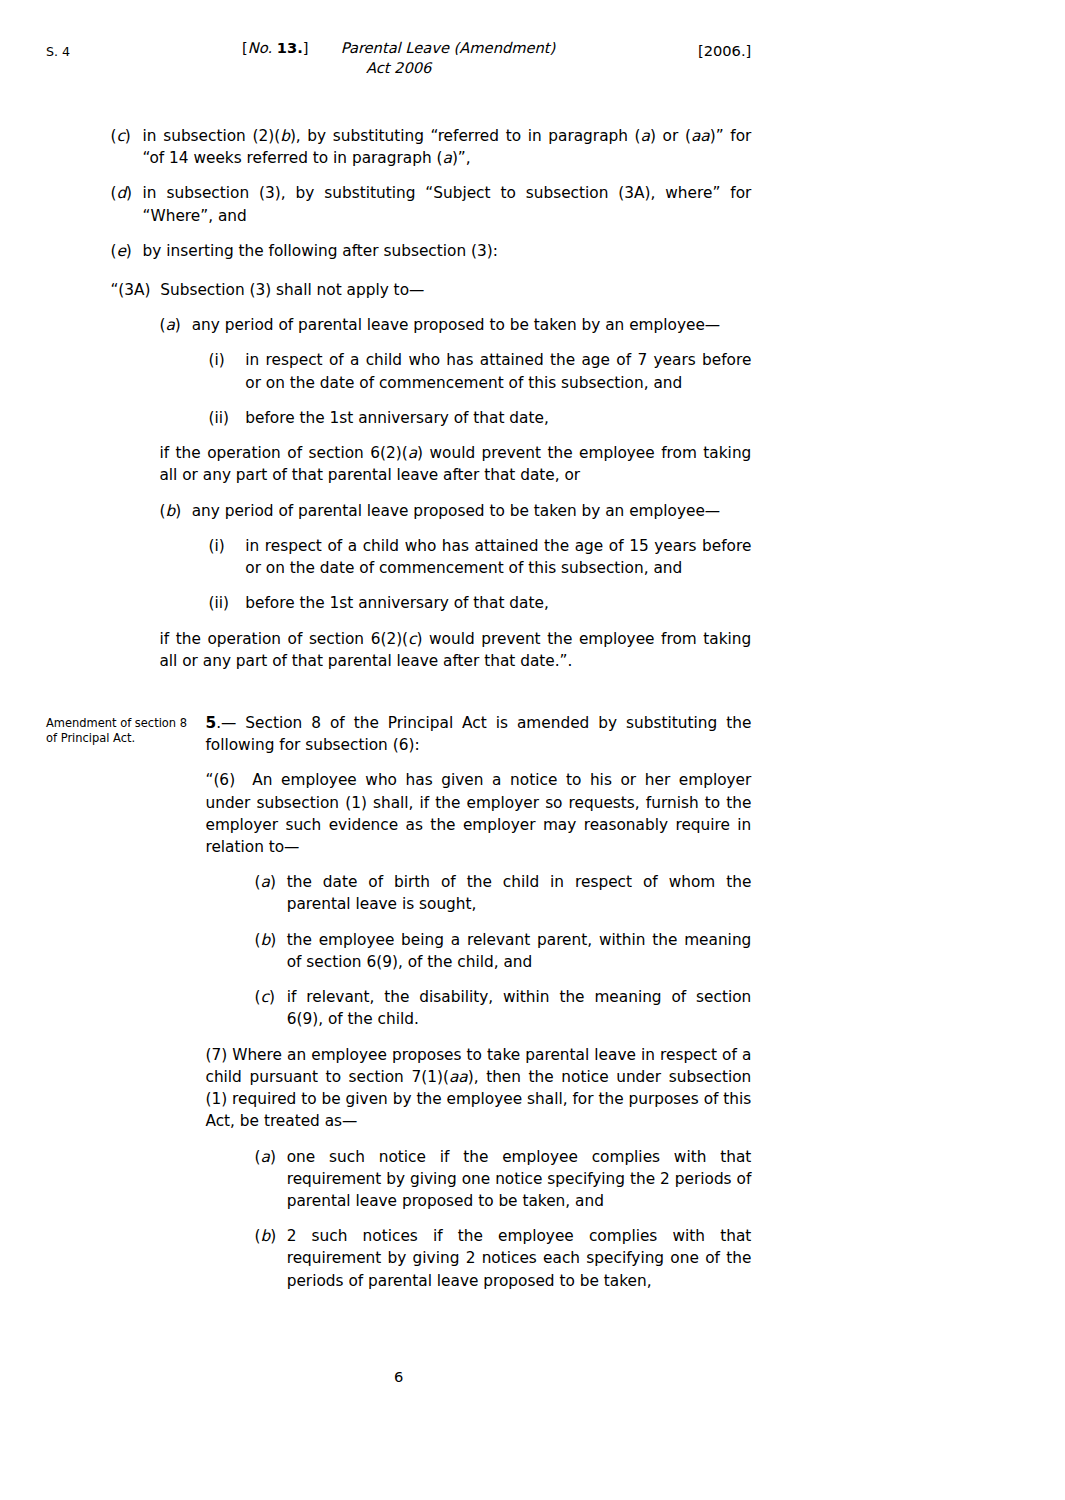S. 4
[No. 13.] Parental Leave (Amendment)
Act 2006
[2006.]
(c) in subsection (2)(b), by substituting “referred to in paragraph (a) or (aa)” for “of 14 weeks referred to in paragraph (a)”,
(d) in subsection (3), by substituting “Subject to subsection (3A), where” for “Where”, and
(e) by inserting the following after subsection (3):
“(3A) Subsection (3) shall not apply to—
(a) any period of parental leave proposed to be taken by an employee—
(i) in respect of a child who has attained the age of 7 years before or on the date of commencement of this subsection, and
(ii) before the 1st anniversary of that date,
if the operation of section 6(2)(a) would prevent the employee from taking all or any part of that parental leave after that date, or
(b) any period of parental leave proposed to be taken by an employee—
(i) in respect of a child who has attained the age of 15 years before or on the date of commencement of this subsection, and
(ii) before the 1st anniversary of that date,
if the operation of section 6(2)(c) would prevent the employee from taking all or any part of that parental leave after that date.”.
Amendment of section 8 of Principal Act.
5.— Section 8 of the Principal Act is amended by substituting the following for subsection (6):
“(6) An employee who has given a notice to his or her employer under subsection (1) shall, if the employer so requests, furnish to the employer such evidence as the employer may reasonably require in relation to—
(a) the date of birth of the child in respect of whom the parental leave is sought,
(b) the employee being a relevant parent, within the meaning of section 6(9), of the child, and
(c) if relevant, the disability, within the meaning of section 6(9), of the child.
(7) Where an employee proposes to take parental leave in respect of a child pursuant to section 7(1)(aa), then the notice under subsection (1) required to be given by the employee shall, for the purposes of this Act, be treated as—
(a) one such notice if the employee complies with that requirement by giving one notice specifying the 2 periods of parental leave proposed to be taken, and
(b) 2 such notices if the employee complies with that requirement by giving 2 notices each specifying one of the periods of parental leave proposed to be taken,
6